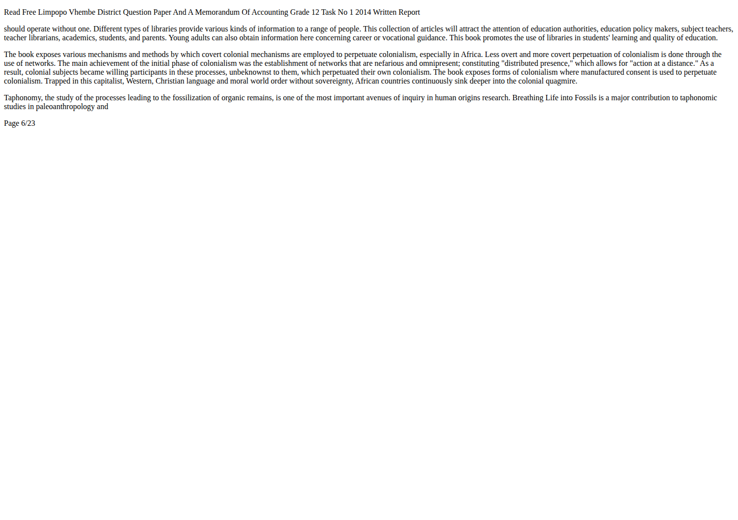Read Free Limpopo Vhembe District Question Paper And A Memorandum Of Accounting Grade 12 Task No 1 2014 Written Report
should operate without one. Different types of libraries provide various kinds of information to a range of people. This collection of articles will attract the attention of education authorities, education policy makers, subject teachers, teacher librarians, academics, students, and parents. Young adults can also obtain information here concerning career or vocational guidance. This book promotes the use of libraries in students' learning and quality of education.
The book exposes various mechanisms and methods by which covert colonial mechanisms are employed to perpetuate colonialism, especially in Africa. Less overt and more covert perpetuation of colonialism is done through the use of networks. The main achievement of the initial phase of colonialism was the establishment of networks that are nefarious and omnipresent; constituting "distributed presence," which allows for "action at a distance." As a result, colonial subjects became willing participants in these processes, unbeknownst to them, which perpetuated their own colonialism. The book exposes forms of colonialism where manufactured consent is used to perpetuate colonialism. Trapped in this capitalist, Western, Christian language and moral world order without sovereignty, African countries continuously sink deeper into the colonial quagmire.
Taphonomy, the study of the processes leading to the fossilization of organic remains, is one of the most important avenues of inquiry in human origins research. Breathing Life into Fossils is a major contribution to taphonomic studies in paleoanthropology and
Page 6/23